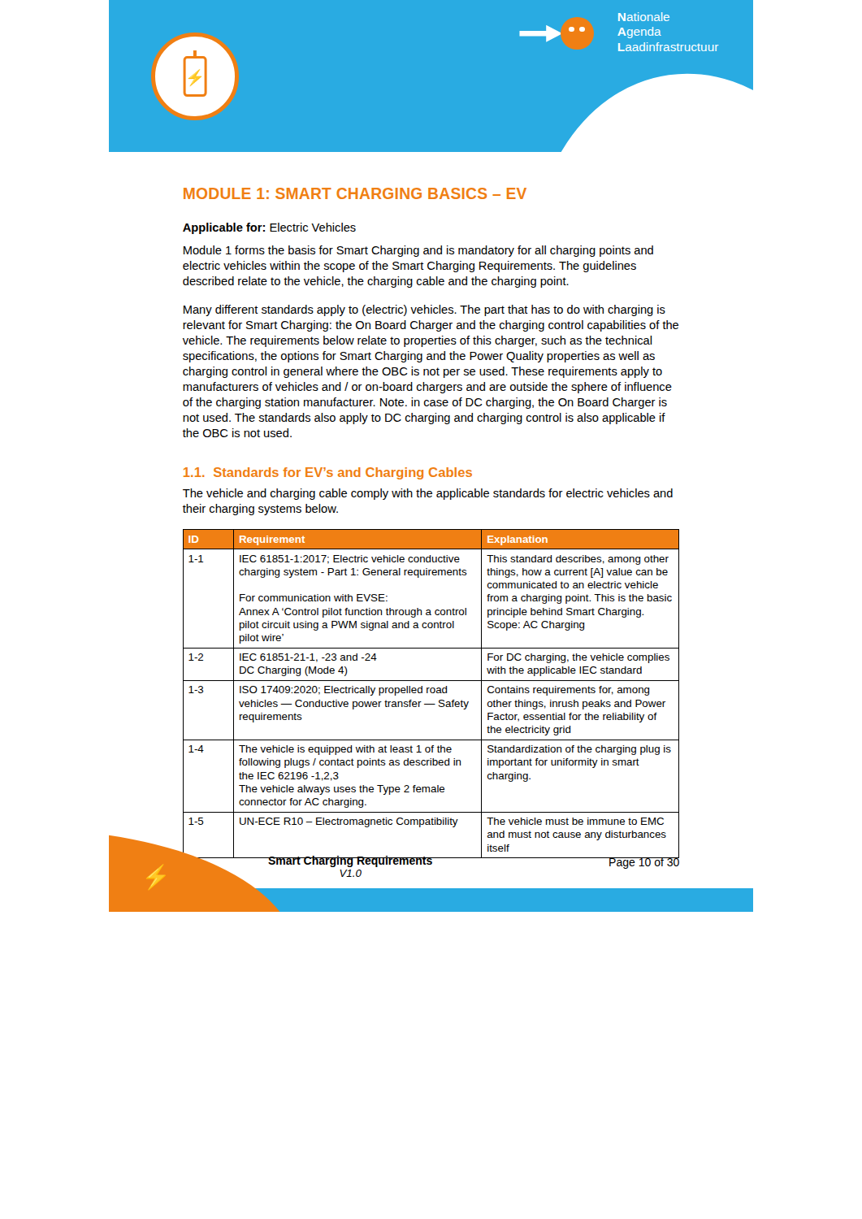⚡
Nationale
Agenda
Laadinfrastructuur
MODULE 1: SMART CHARGING BASICS – EV
Applicable for: Electric Vehicles
Module 1 forms the basis for Smart Charging and is mandatory for all charging points and electric vehicles within the scope of the Smart Charging Requirements. The guidelines described relate to the vehicle, the charging cable and the charging point.
Many different standards apply to (electric) vehicles. The part that has to do with charging is relevant for Smart Charging: the On Board Charger and the charging control capabilities of the vehicle. The requirements below relate to properties of this charger, such as the technical specifications, the options for Smart Charging and the Power Quality properties as well as charging control in general where the OBC is not per se used. These requirements apply to manufacturers of vehicles and / or on-board chargers and are outside the sphere of influence of the charging station manufacturer. Note. in case of DC charging, the On Board Charger is not used. The standards also apply to DC charging and charging control is also applicable if the OBC is not used.
1.1. Standards for EV’s and Charging Cables
The vehicle and charging cable comply with the applicable standards for electric vehicles and their charging systems below.
| ID | Requirement | Explanation |
| --- | --- | --- |
| 1-1 | IEC 61851-1:2017; Electric vehicle conductive charging system - Part 1: General requirements For communication with EVSE: Annex A ‘Control pilot function through a control pilot circuit using a PWM signal and a control pilot wire’ | This standard describes, among other things, how a current [A] value can be communicated to an electric vehicle from a charging point. This is the basic principle behind Smart Charging. Scope: AC Charging |
| 1-2 | IEC 61851-21-1, -23 and -24 DC Charging (Mode 4) | For DC charging, the vehicle complies with the applicable IEC standard |
| 1-3 | ISO 17409:2020; Electrically propelled road vehicles — Conductive power transfer — Safety requirements | Contains requirements for, among other things, inrush peaks and Power Factor, essential for the reliability of the electricity grid |
| 1-4 | The vehicle is equipped with at least 1 of the following plugs / contact points as described in the IEC 62196 -1,2,3 The vehicle always uses the Type 2 female connector for AC charging. | Standardization of the charging plug is important for uniformity in smart charging. |
| 1-5 | UN-ECE R10 – Electromagnetic Compatibility | The vehicle must be immune to EMC and must not cause any disturbances itself |
⚡
Smart Charging Requirements
V1.0
Page 10 of 30